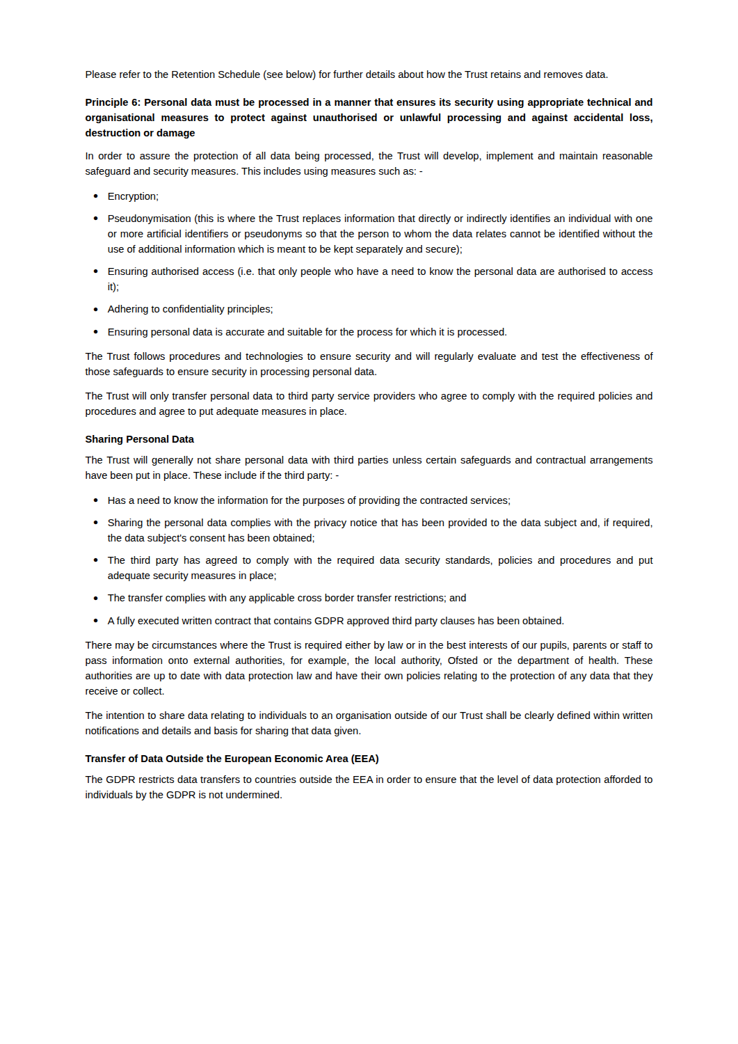Please refer to the Retention Schedule (see below) for further details about how the Trust retains and removes data.
Principle 6: Personal data must be processed in a manner that ensures its security using appropriate technical and organisational measures to protect against unauthorised or unlawful processing and against accidental loss, destruction or damage
In order to assure the protection of all data being processed, the Trust will develop, implement and maintain reasonable safeguard and security measures. This includes using measures such as: -
Encryption;
Pseudonymisation (this is where the Trust replaces information that directly or indirectly identifies an individual with one or more artificial identifiers or pseudonyms so that the person to whom the data relates cannot be identified without the use of additional information which is meant to be kept separately and secure);
Ensuring authorised access (i.e. that only people who have a need to know the personal data are authorised to access it);
Adhering to confidentiality principles;
Ensuring personal data is accurate and suitable for the process for which it is processed.
The Trust follows procedures and technologies to ensure security and will regularly evaluate and test the effectiveness of those safeguards to ensure security in processing personal data.
The Trust will only transfer personal data to third party service providers who agree to comply with the required policies and procedures and agree to put adequate measures in place.
Sharing Personal Data
The Trust will generally not share personal data with third parties unless certain safeguards and contractual arrangements have been put in place. These include if the third party: -
Has a need to know the information for the purposes of providing the contracted services;
Sharing the personal data complies with the privacy notice that has been provided to the data subject and, if required, the data subject's consent has been obtained;
The third party has agreed to comply with the required data security standards, policies and procedures and put adequate security measures in place;
The transfer complies with any applicable cross border transfer restrictions; and
A fully executed written contract that contains GDPR approved third party clauses has been obtained.
There may be circumstances where the Trust is required either by law or in the best interests of our pupils, parents or staff to pass information onto external authorities, for example, the local authority, Ofsted or the department of health. These authorities are up to date with data protection law and have their own policies relating to the protection of any data that they receive or collect.
The intention to share data relating to individuals to an organisation outside of our Trust shall be clearly defined within written notifications and details and basis for sharing that data given.
Transfer of Data Outside the European Economic Area (EEA)
The GDPR restricts data transfers to countries outside the EEA in order to ensure that the level of data protection afforded to individuals by the GDPR is not undermined.